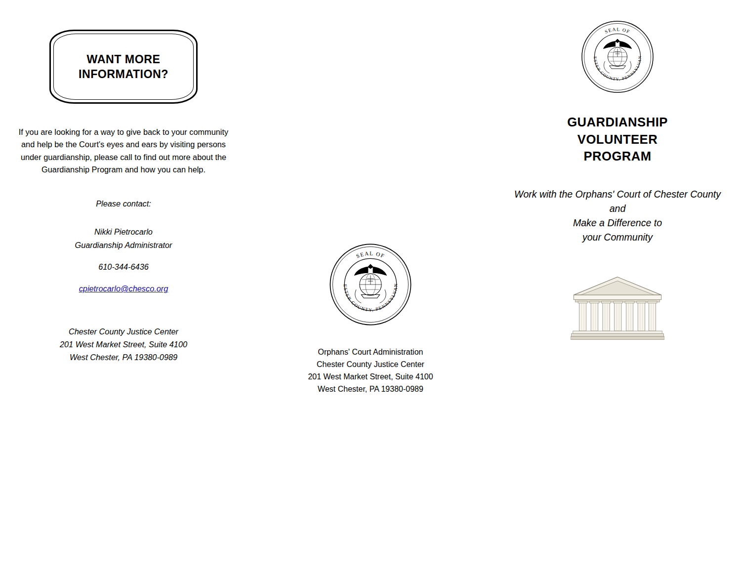Want More
Information?
If you are looking for a way to give back to your community and help be the Court's eyes and ears by visiting persons under guardianship, please call to find out more about the Guardianship Program and how you can help.
Please contact:
Nikki Pietrocarlo
Guardianship Administrator
610-344-6436
cpietrocarlo@chesco.org
Chester County Justice Center
201 West Market Street, Suite 4100
West Chester, PA 19380-0989
SEAL OF CHESTER COUNTY, PENNSYLVANIA
Orphans' Court Administration
Chester County Justice Center
201 West Market Street, Suite 4100
West Chester, PA 19380-0989
SEAL OF CHESTER COUNTY, PENNSYLVANIA
Guardianship
Volunteer
Program
Work with the Orphans' Court of Chester County and
Make a Difference to
your Community